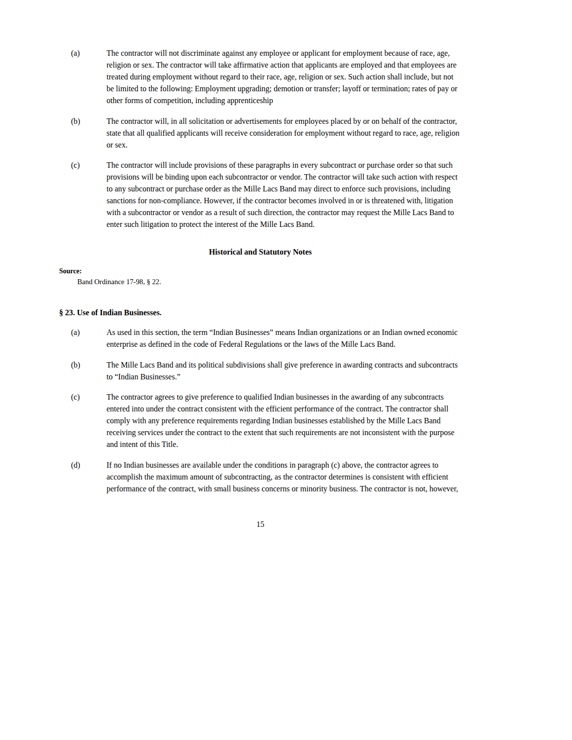(a)
The contractor will not discriminate against any employee or applicant for employment because of race, age, religion or sex. The contractor will take affirmative action that applicants are employed and that employees are treated during employment without regard to their race, age, religion or sex. Such action shall include, but not be limited to the following: Employment upgrading; demotion or transfer; layoff or termination; rates of pay or other forms of competition, including apprenticeship
(b)
The contractor will, in all solicitation or advertisements for employees placed by or on behalf of the contractor, state that all qualified applicants will receive consideration for employment without regard to race, age, religion or sex.
(c)
The contractor will include provisions of these paragraphs in every subcontract or purchase order so that such provisions will be binding upon each subcontractor or vendor. The contractor will take such action with respect to any subcontract or purchase order as the Mille Lacs Band may direct to enforce such provisions, including sanctions for non-compliance. However, if the contractor becomes involved in or is threatened with, litigation with a subcontractor or vendor as a result of such direction, the contractor may request the Mille Lacs Band to enter such litigation to protect the interest of the Mille Lacs Band.
Historical and Statutory Notes
Source:
Band Ordinance 17-98, § 22.
§ 23. Use of Indian Businesses.
(a)
As used in this section, the term “Indian Businesses” means Indian organizations or an Indian owned economic enterprise as defined in the code of Federal Regulations or the laws of the Mille Lacs Band.
(b)
The Mille Lacs Band and its political subdivisions shall give preference in awarding contracts and subcontracts to “Indian Businesses.”
(c)
The contractor agrees to give preference to qualified Indian businesses in the awarding of any subcontracts entered into under the contract consistent with the efficient performance of the contract. The contractor shall comply with any preference requirements regarding Indian businesses established by the Mille Lacs Band receiving services under the contract to the extent that such requirements are not inconsistent with the purpose and intent of this Title.
(d)
If no Indian businesses are available under the conditions in paragraph (c) above, the contractor agrees to accomplish the maximum amount of subcontracting, as the contractor determines is consistent with efficient performance of the contract, with small business concerns or minority business. The contractor is not, however,
15